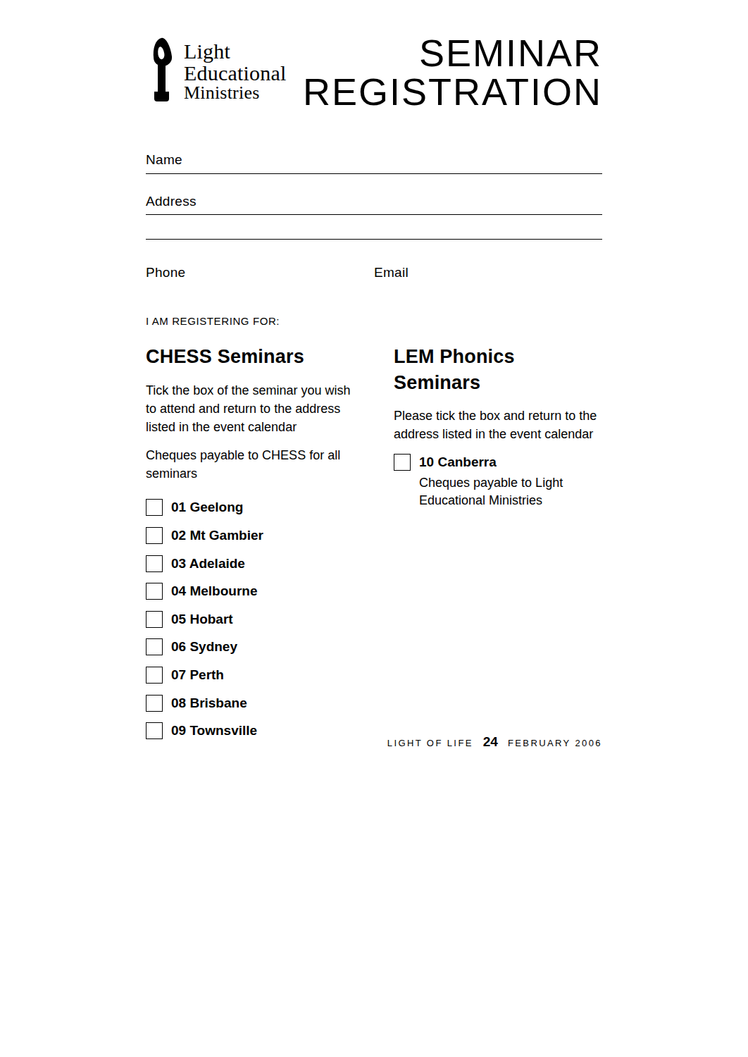Light
Educational
Ministries
SEMINAR
REGISTRATION
Name
Address
Phone
Email
I AM REGISTERING FOR:
CHESS Seminars
Tick the box of the seminar you wish to attend and return to the address listed in the event calendar
Cheques payable to CHESS for all seminars
01 Geelong
02 Mt Gambier
03 Adelaide
04 Melbourne
05 Hobart
06 Sydney
07 Perth
08 Brisbane
09 Townsville
LEM Phonics Seminars
Please tick the box and return to the address listed in the event calendar
10 Canberra
Cheques payable to Light Educational Ministries
LIGHT OF LIFE 24 FEBRUARY 2006